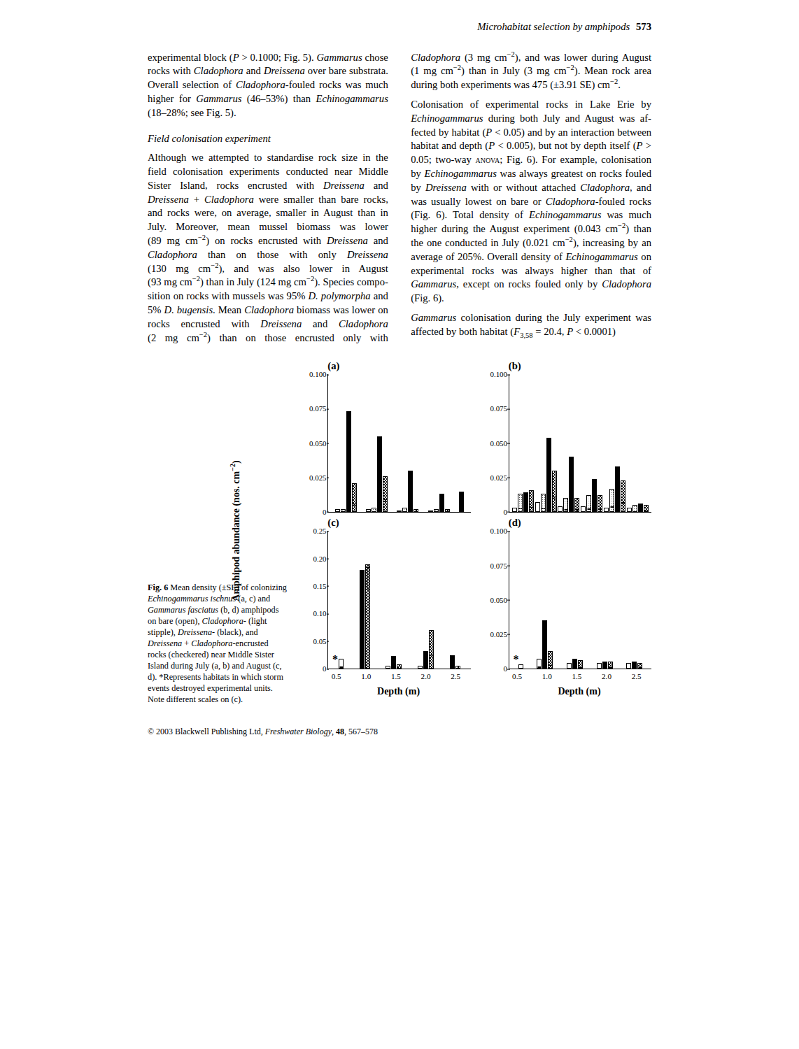Microhabitat selection by amphipods 573
experimental block (P > 0.1000; Fig. 5). Gammarus chose rocks with Cladophora and Dreissena over bare substrata. Overall selection of Cladophora-fouled rocks was much higher for Gammarus (46–53%) than Echinogammarus (18–28%; see Fig. 5).
Field colonisation experiment
Although we attempted to standardise rock size in the field colonisation experiments conducted near Middle Sister Island, rocks encrusted with Dreissena and Dreissena + Cladophora were smaller than bare rocks, and rocks were, on average, smaller in August than in July. Moreover, mean mussel biomass was lower (89 mg cm−2) on rocks encrusted with Dreissena and Cladophora than on those with only Dreissena (130 mg cm−2), and was also lower in August (93 mg cm−2) than in July (124 mg cm−2). Species composition on rocks with mussels was 95% D. polymorpha and 5% D. bugensis. Mean Cladophora biomass was lower on rocks encrusted with Dreissena and Cladophora (2 mg cm−2) than on those encrusted only with Cladophora (3 mg cm−2), and was lower during August (1 mg cm−2) than in July (3 mg cm−2). Mean rock area during both experiments was 475 (±3.91 SE) cm−2.
Colonisation of experimental rocks in Lake Erie by Echinogammarus during both July and August was affected by habitat (P < 0.05) and by an interaction between habitat and depth (P < 0.005), but not by depth itself (P > 0.05; two-way anova; Fig. 6). For example, colonisation by Echinogammarus was always greatest on rocks fouled by Dreissena with or without attached Cladophora, and was usually lowest on bare or Cladophora-fouled rocks (Fig. 6). Total density of Echinogammarus was much higher during the August experiment (0.043 cm−2) than the one conducted in July (0.021 cm−2), increasing by an average of 205%. Overall density of Echinogammarus on experimental rocks was always higher than that of Gammarus, except on rocks fouled only by Cladophora (Fig. 6).
Gammarus colonisation during the July experiment was affected by both habitat (F3,58 = 20.4, P < 0.0001)
Fig. 6 Mean density (±SE) of colonizing Echinogammarus ischnus (a, c) and Gammarus fasciatus (b, d) amphipods on bare (open), Cladophora- (light stipple), Dreissena- (black), and Dreissena + Cladophora-encrusted rocks (checkered) near Middle Sister Island during July (a, b) and August (c, d). *Represents habitats in which storm events destroyed experimental units. Note different scales on (c).
Amphipod abundance (nos. cm−2)
(a)
0.100
0.075
0.050
0.025
0
(b)
0.100
0.075
0.050
0.025
0
(c)
0.25
0.20
0.15
0.10
0.05
0
*
(d)
0.100
0.075
0.050
0.025
0
*
0.51.01.52.02.5
Depth (m)
0.51.01.52.02.5
Depth (m)
© 2003 Blackwell Publishing Ltd, Freshwater Biology, 48, 567–578